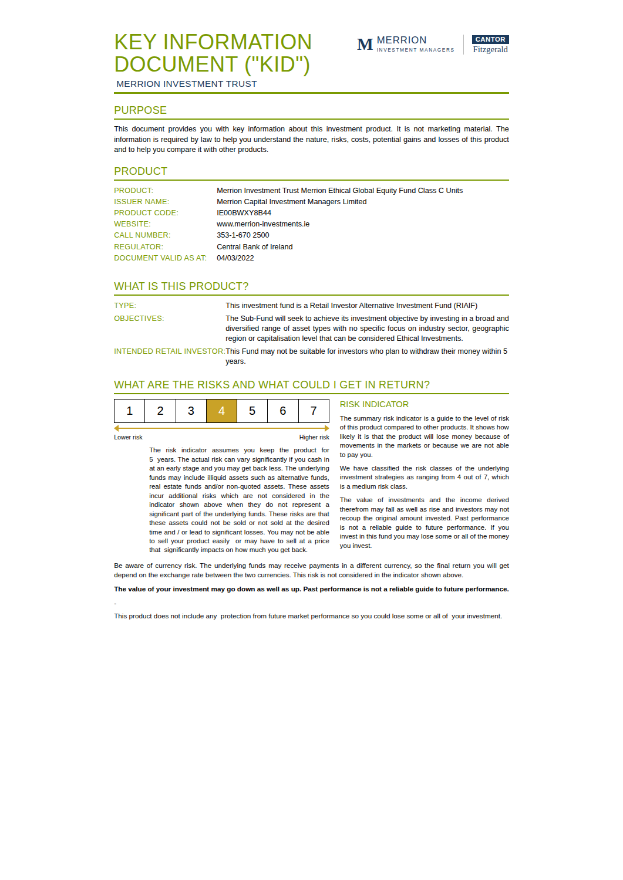KEY INFORMATION
DOCUMENT ("KID")
M
MERRION
INVESTMENT MANAGERS
CANTOR
Fitzgerald
MERRION INVESTMENT TRUST
PURPOSE
This document provides you with key information about this investment product. It is not marketing material. The information is required by law to help you understand the nature, risks, costs, potential gains and losses of this product and to help you compare it with other products.
PRODUCT
| PRODUCT: | Merrion Investment Trust Merrion Ethical Global Equity Fund Class C Units |
| ISSUER NAME: | Merrion Capital Investment Managers Limited |
| PRODUCT CODE: | IE00BWXY8B44 |
| WEBSITE: | www.merrion-investments.ie |
| CALL NUMBER: | 353-1-670 2500 |
| REGULATOR: | Central Bank of Ireland |
| DOCUMENT VALID AS AT: | 04/03/2022 |
WHAT IS THIS PRODUCT?
| TYPE: | This investment fund is a Retail Investor Alternative Investment Fund (RIAIF) |
| OBJECTIVES: | The Sub-Fund will seek to achieve its investment objective by investing in a broad and diversified range of asset types with no specific focus on industry sector, geographic region or capitalisation level that can be considered Ethical Investments. |
| INTENDED RETAIL INVESTOR: | This Fund may not be suitable for investors who plan to withdraw their money within 5 years. |
WHAT ARE THE RISKS AND WHAT COULD I GET IN RETURN?
1
2
3
4
5
6
7
Lower risk Higher risk
The risk indicator assumes you keep the product for 5 years. The actual risk can vary significantly if you cash in at an early stage and you may get back less. The underlying funds may include illiquid assets such as alternative funds, real estate funds and/or non-quoted assets. These assets incur additional risks which are not considered in the indicator shown above when they do not represent a significant part of the underlying funds. These risks are that these assets could not be sold or not sold at the desired time and / or lead to significant losses. You may not be able to sell your product easily or may have to sell at a price that significantly impacts on how much you get back.
RISK INDICATOR
The summary risk indicator is a guide to the level of risk of this product compared to other products. It shows how likely it is that the product will lose money because of movements in the markets or because we are not able to pay you.
We have classified the risk classes of the underlying investment strategies as ranging from 4 out of 7, which is a medium risk class.
The value of investments and the income derived therefrom may fall as well as rise and investors may not recoup the original amount invested. Past performance is not a reliable guide to future performance. If you invest in this fund you may lose some or all of the money you invest.
Be aware of currency risk. The underlying funds may receive payments in a different currency, so the final return you will get depend on the exchange rate between the two currencies. This risk is not considered in the indicator shown above.
The value of your investment may go down as well as up. Past performance is not a reliable guide to future performance.
-
This product does not include any protection from future market performance so you could lose some or all of your investment.